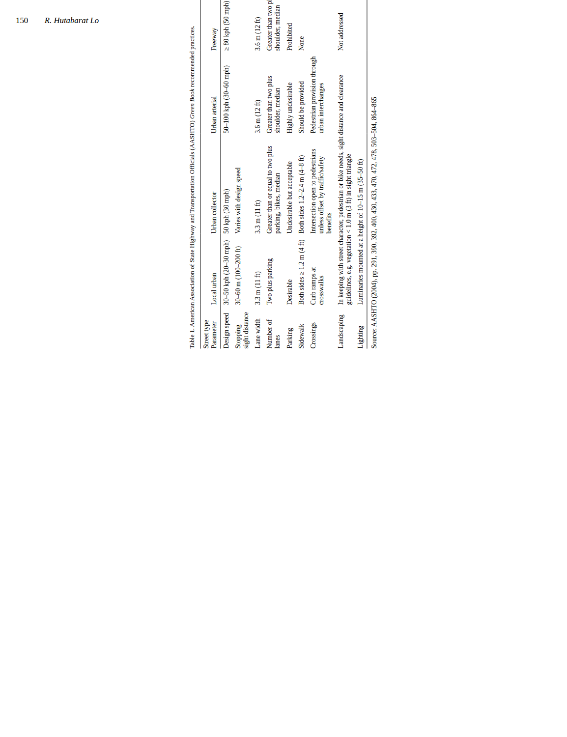150 R. Hutabarat Lo
Table 1. American Association of State Highway and Transportation Officials (AASHTO) Green Book recommended practices.
| Street type Parameter | Local urban | Urban collector | Urban arterial | Freeway |
| --- | --- | --- | --- | --- |
| Design speed | 30–50 kph (20–30 mph) | 50 kph (30 mph) | 50–100 kph (30–60 mph) | ≥ 80 kph (50 mph) |
| Stopping sight distance | 30–60 m (100–200 ft) | Varies with design speed | | |
| Lane width | 3.3 m (11 ft) | 3.3 m (11 ft) | 3.6 m (12 ft) | 3.6 m (12 ft) |
| Number of lanes | Two plus parking | Greater than or equal to two plus parking, bikes, median | Greater than two plus shoulder, median | Greater than two plus shoulder, median |
| Parking | Desirable | Undesirable but acceptable | Highly undesirable | Prohibited |
| Sidewalk | Both sides ≥ 1.2 m (4 ft) | Both sides 1.2–2.4 m (4–8 ft) | Should be provided | None |
| Crossings | Curb ramps at crosswalks | Intersection open to pedestrians unless offset by traffic/safety benefits | Pedestrian provision through urban interchanges | |
| Landscaping | In keeping with street character, pedestrian or bike needs, sight distance and clearance guidelines, e.g. vegetation < 1.0 m (3 ft) in sight triangle | Not addressed |
| Lighting | Luminaries mounted at a height of 10–15 m (35–50 ft) |
Source: AASHTO (2004), pp. 291, 390, 392, 400, 430, 433, 470, 472, 478, 503–504, 864–865